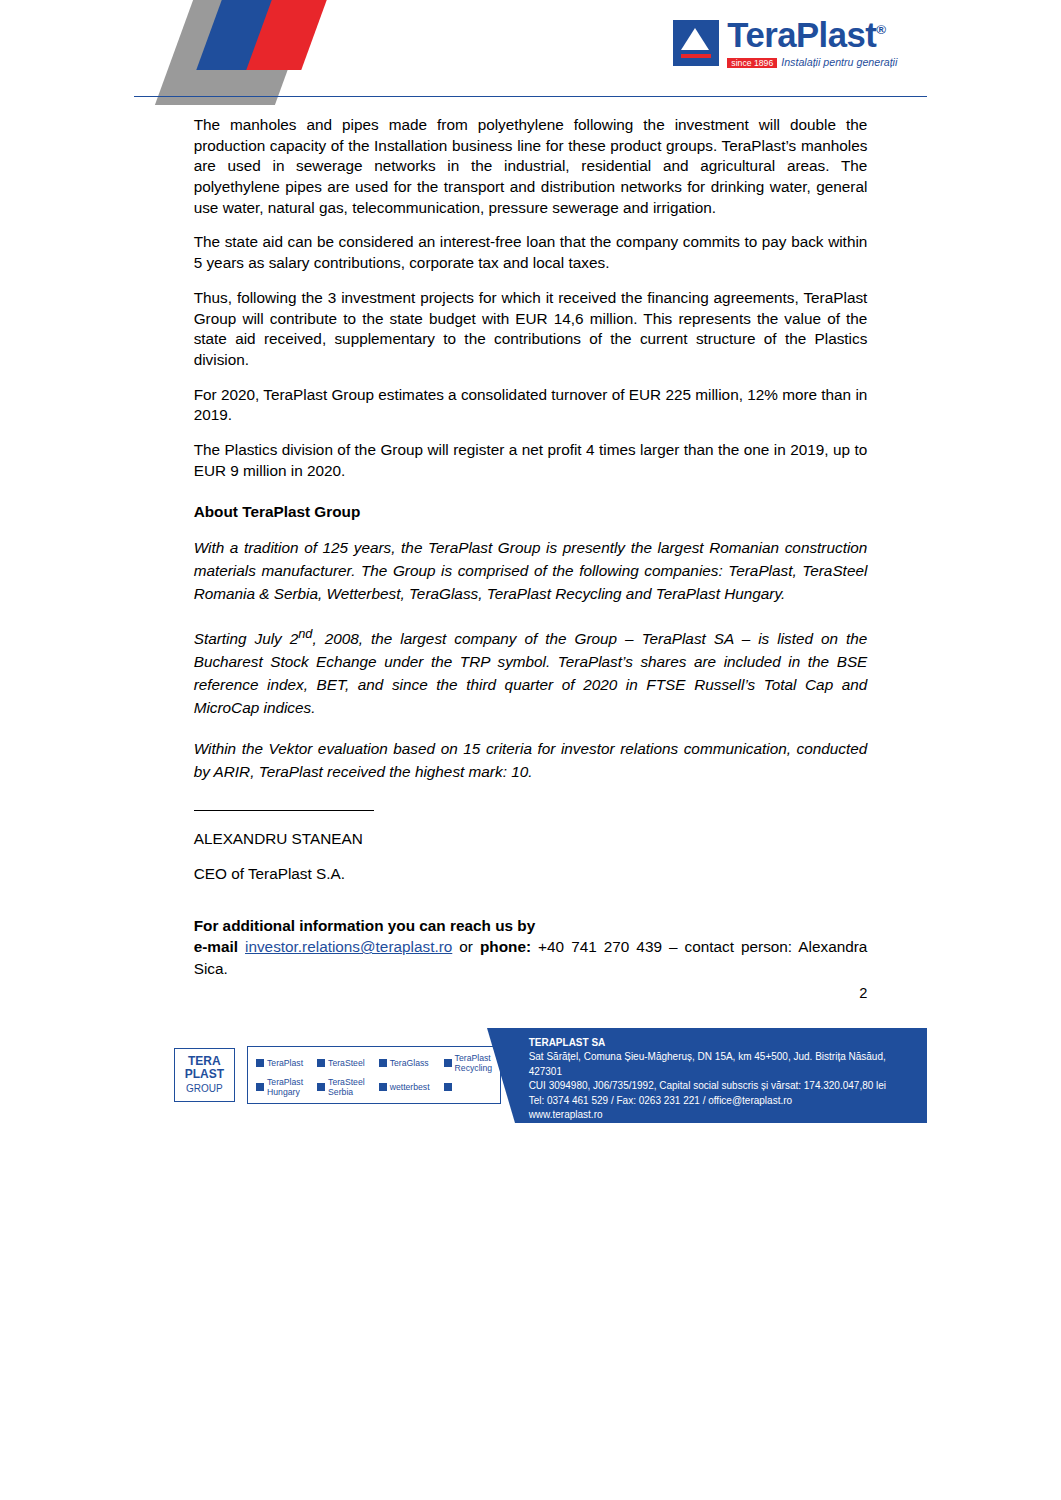TeraPlast®
since 1896 Instalații pentru generații
The manholes and pipes made from polyethylene following the investment will double the production capacity of the Installation business line for these product groups. TeraPlast’s manholes are used in sewerage networks in the industrial, residential and agricultural areas. The polyethylene pipes are used for the transport and distribution networks for drinking water, general use water, natural gas, telecommunication, pressure sewerage and irrigation.
The state aid can be considered an interest-free loan that the company commits to pay back within 5 years as salary contributions, corporate tax and local taxes.
Thus, following the 3 investment projects for which it received the financing agreements, TeraPlast Group will contribute to the state budget with EUR 14,6 million. This represents the value of the state aid received, supplementary to the contributions of the current structure of the Plastics division.
For 2020, TeraPlast Group estimates a consolidated turnover of EUR 225 million, 12% more than in 2019.
The Plastics division of the Group will register a net profit 4 times larger than the one in 2019, up to EUR 9 million in 2020.
About TeraPlast Group
With a tradition of 125 years, the TeraPlast Group is presently the largest Romanian construction materials manufacturer. The Group is comprised of the following companies: TeraPlast, TeraSteel Romania & Serbia, Wetterbest, TeraGlass, TeraPlast Recycling and TeraPlast Hungary.
Starting July 2nd, 2008, the largest company of the Group – TeraPlast SA – is listed on the Bucharest Stock Echange under the TRP symbol. TeraPlast’s shares are included in the BSE reference index, BET, and since the third quarter of 2020 in FTSE Russell’s Total Cap and MicroCap indices.
Within the Vektor evaluation based on 15 criteria for investor relations communication, conducted by ARIR, TeraPlast received the highest mark: 10.
ALEXANDRU STANEAN
CEO of TeraPlast S.A.
For additional information you can reach us by
e-mail investor.relations@teraplast.ro or phone: +40 741 270 439 – contact person: Alexandra Sica.
2
TERA
PLAST
GROUP
TeraPlast TeraSteel TeraGlass TeraPlast
Recycling TeraPlast
Hungary TeraSteel
Serbia wetterbest
TERAPLAST SA
Sat Sărățel, Comuna Șieu-Măgheruș, DN 15A, km 45+500, Jud. Bistrița Năsăud, 427301
CUI 3094980, J06/735/1992, Capital social subscris și vărsat: 174.320.047,80 lei
Tel: 0374 461 529 / Fax: 0263 231 221 / office@teraplast.ro
www.teraplast.ro